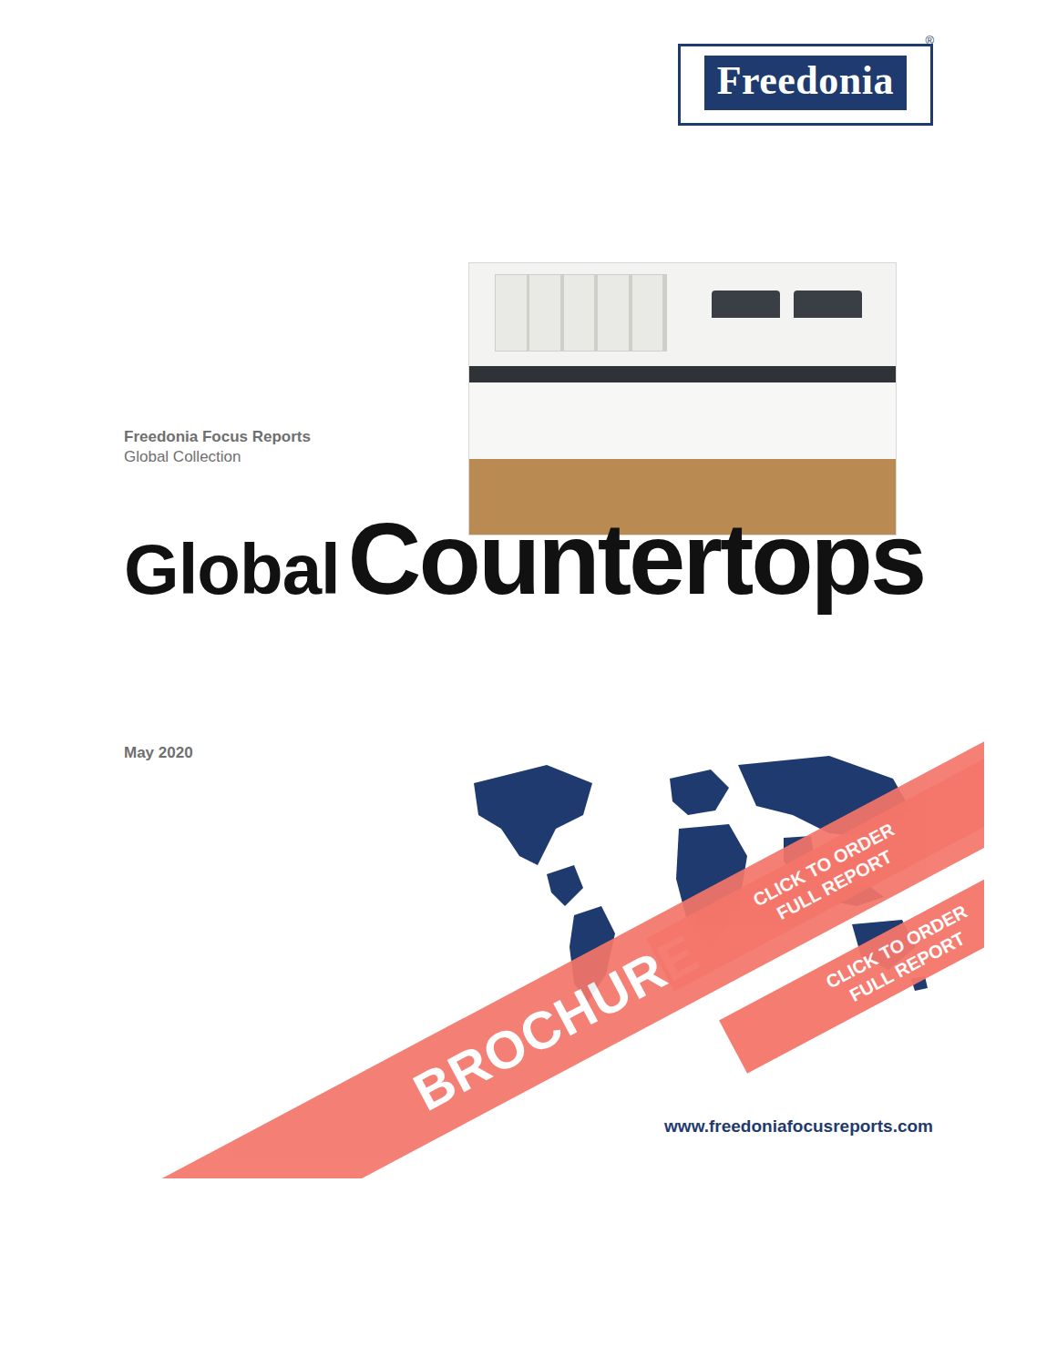® Freedonia
Freedonia Focus Reports
Global Collection
Global Countertops
May 2020
www.freedoniafocusreports.com
BROCHURE
CLICK TO ORDER
FULL REPORT
CLICK TO ORDER
FULL REPORT